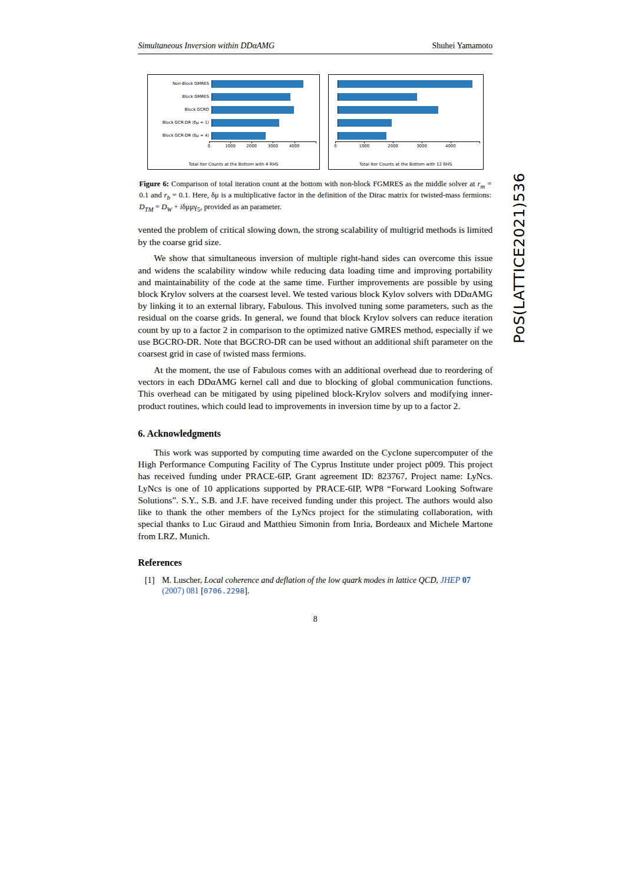Simultaneous Inversion within DDαAMG
Shuhei Yamamoto
PoS(LATTICE2021)536
Non-Block GMRES
Block GMRES
Block GCRO
Block GCR-DR (δμ = 1)
Block GCR-DR (δμ = 4)
0
1000
2000
3000
4000
Total Iter Counts at the Bottom with 4 RHS
0
1000
2000
3000
4000
Total Iter Counts at the Bottom with 12 RHS
Figure 6: Comparison of total iteration count at the bottom with non-block FGMRES as the middle solver at rm = 0.1 and rb = 0.1. Here, δμ is a multiplicative factor in the definition of the Dirac matrix for twisted-mass fermions: DTM = DW + iδμμγ5, provided as an parameter.
vented the problem of critical slowing down, the strong scalability of multigrid methods is limited by the coarse grid size.
We show that simultaneous inversion of multiple right-hand sides can overcome this issue and widens the scalability window while reducing data loading time and improving portability and maintainability of the code at the same time. Further improvements are possible by using block Krylov solvers at the coarsest level. We tested various block Kylov solvers with DDαAMG by linking it to an external library, Fabulous. This involved tuning some parameters, such as the residual on the coarse grids. In general, we found that block Krylov solvers can reduce iteration count by up to a factor 2 in comparison to the optimized native GMRES method, especially if we use BGCRO-DR. Note that BGCRO-DR can be used without an additional shift parameter on the coarsest grid in case of twisted mass fermions.
At the moment, the use of Fabulous comes with an additional overhead due to reordering of vectors in each DDαAMG kernel call and due to blocking of global communication functions. This overhead can be mitigated by using pipelined block-Krylov solvers and modifying inner-product routines, which could lead to improvements in inversion time by up to a factor 2.
6. Acknowledgments
This work was supported by computing time awarded on the Cyclone supercomputer of the High Performance Computing Facility of The Cyprus Institute under project p009. This project has received funding under PRACE-6IP, Grant agreement ID: 823767, Project name: LyNcs. LyNcs is one of 10 applications supported by PRACE-6IP, WP8 “Forward Looking Software Solutions”. S.Y., S.B. and J.F. have received funding under this project. The authors would also like to thank the other members of the LyNcs project for the stimulating collaboration, with special thanks to Luc Giraud and Matthieu Simonin from Inria, Bordeaux and Michele Martone from LRZ, Munich.
References
[1]
M. Luscher, Local coherence and deflation of the low quark modes in lattice QCD, JHEP 07
(2007) 081 [0706.2298].
8